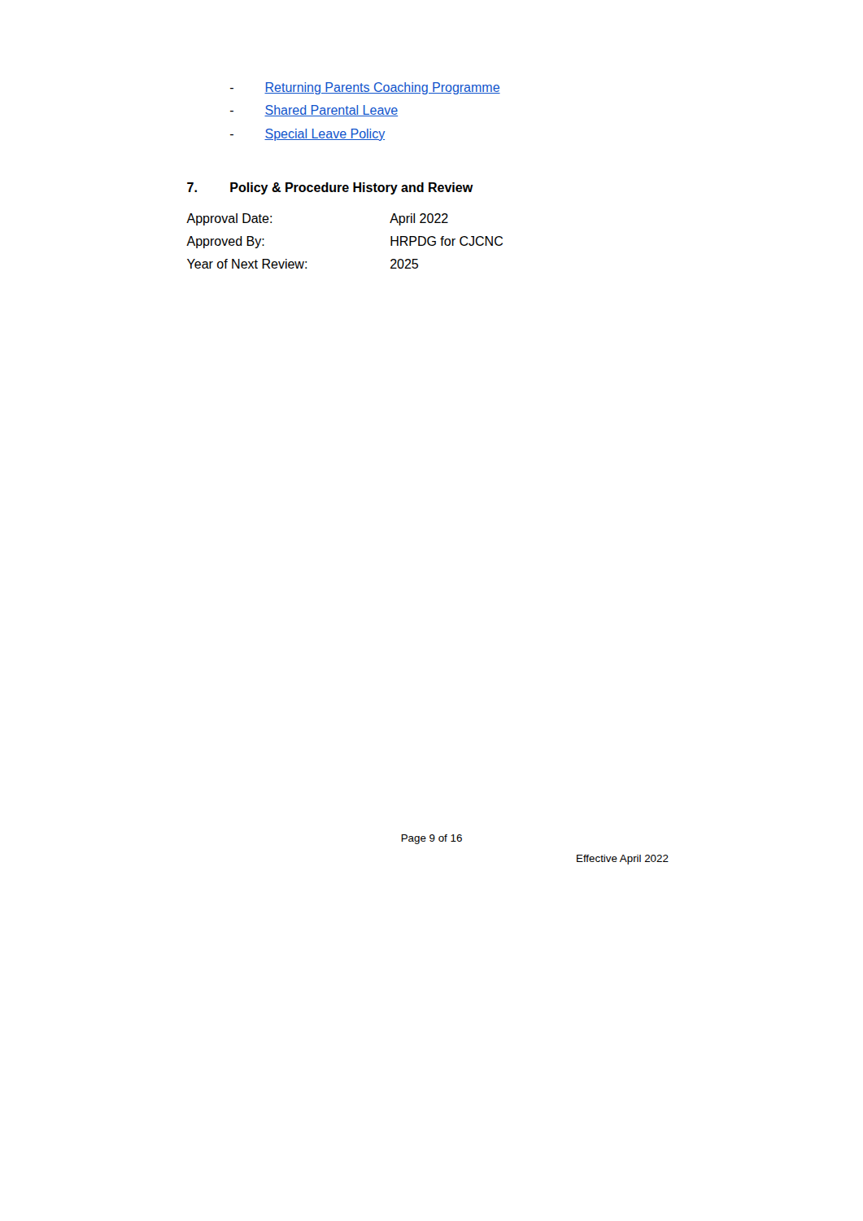Returning Parents Coaching Programme
Shared Parental Leave
Special Leave Policy
7. Policy & Procedure History and Review
| Approval Date: | April 2022 |
| Approved By: | HRPDG for CJCNC |
| Year of Next Review: | 2025 |
Page 9 of 16
Effective April 2022